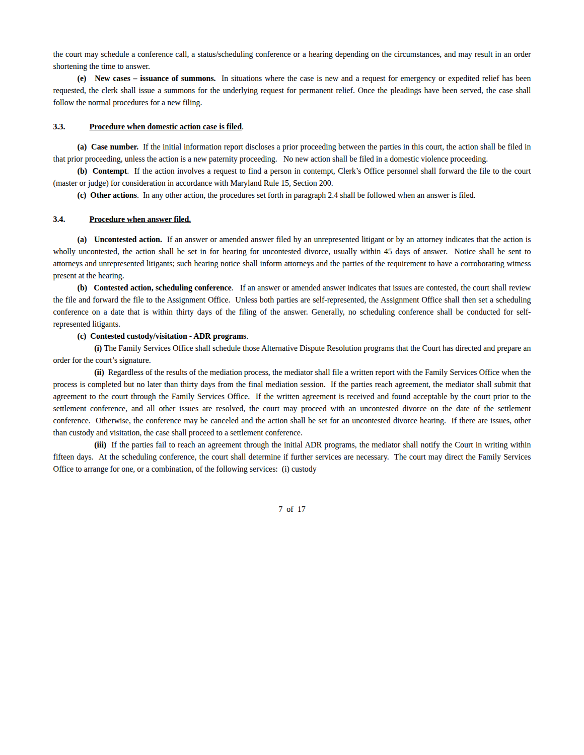the court may schedule a conference call, a status/scheduling conference or a hearing depending on the circumstances, and may result in an order shortening the time to answer.
(e) New cases – issuance of summons. In situations where the case is new and a request for emergency or expedited relief has been requested, the clerk shall issue a summons for the underlying request for permanent relief. Once the pleadings have been served, the case shall follow the normal procedures for a new filing.
3.3. Procedure when domestic action case is filed.
(a) Case number. If the initial information report discloses a prior proceeding between the parties in this court, the action shall be filed in that prior proceeding, unless the action is a new paternity proceeding. No new action shall be filed in a domestic violence proceeding.
(b) Contempt. If the action involves a request to find a person in contempt, Clerk’s Office personnel shall forward the file to the court (master or judge) for consideration in accordance with Maryland Rule 15, Section 200.
(c) Other actions. In any other action, the procedures set forth in paragraph 2.4 shall be followed when an answer is filed.
3.4. Procedure when answer filed.
(a) Uncontested action. If an answer or amended answer filed by an unrepresented litigant or by an attorney indicates that the action is wholly uncontested, the action shall be set in for hearing for uncontested divorce, usually within 45 days of answer. Notice shall be sent to attorneys and unrepresented litigants; such hearing notice shall inform attorneys and the parties of the requirement to have a corroborating witness present at the hearing.
(b) Contested action, scheduling conference. If an answer or amended answer indicates that issues are contested, the court shall review the file and forward the file to the Assignment Office. Unless both parties are self-represented, the Assignment Office shall then set a scheduling conference on a date that is within thirty days of the filing of the answer. Generally, no scheduling conference shall be conducted for self-represented litigants.
(c) Contested custody/visitation - ADR programs.
(i) The Family Services Office shall schedule those Alternative Dispute Resolution programs that the Court has directed and prepare an order for the court’s signature.
(ii) Regardless of the results of the mediation process, the mediator shall file a written report with the Family Services Office when the process is completed but no later than thirty days from the final mediation session. If the parties reach agreement, the mediator shall submit that agreement to the court through the Family Services Office. If the written agreement is received and found acceptable by the court prior to the settlement conference, and all other issues are resolved, the court may proceed with an uncontested divorce on the date of the settlement conference. Otherwise, the conference may be canceled and the action shall be set for an uncontested divorce hearing. If there are issues, other than custody and visitation, the case shall proceed to a settlement conference.
(iii) If the parties fail to reach an agreement through the initial ADR programs, the mediator shall notify the Court in writing within fifteen days. At the scheduling conference, the court shall determine if further services are necessary. The court may direct the Family Services Office to arrange for one, or a combination, of the following services: (i) custody
7 of 17